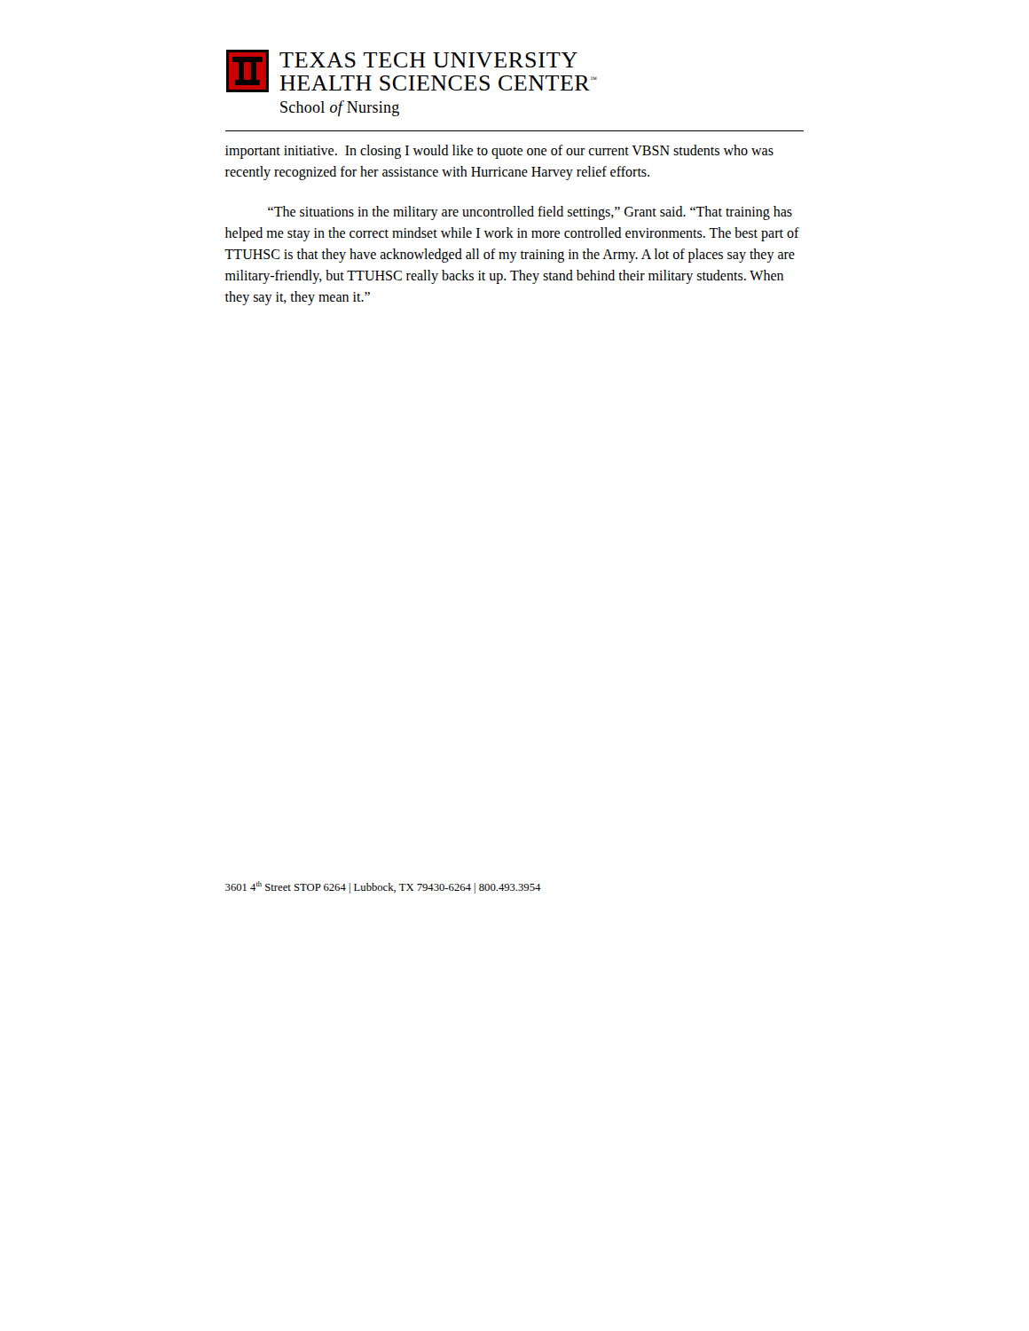TEXAS TECH UNIVERSITY
HEALTH SCIENCES CENTER™
School of Nursing
important initiative. In closing I would like to quote one of our current VBSN students who was recently recognized for her assistance with Hurricane Harvey relief efforts.
“The situations in the military are uncontrolled field settings,” Grant said. “That training has helped me stay in the correct mindset while I work in more controlled environments. The best part of TTUHSC is that they have acknowledged all of my training in the Army. A lot of places say they are military-friendly, but TTUHSC really backs it up. They stand behind their military students. When they say it, they mean it.”
3601 4th Street STOP 6264 | Lubbock, TX 79430-6264 | 800.493.3954